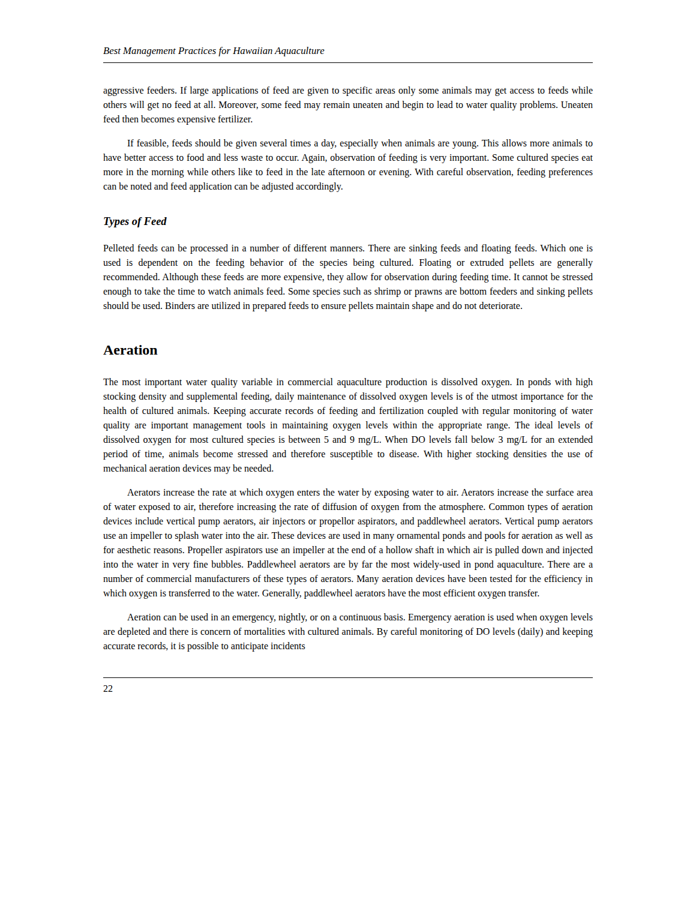Best Management Practices for Hawaiian Aquaculture
aggressive feeders. If large applications of feed are given to specific areas only some animals may get access to feeds while others will get no feed at all. Moreover, some feed may remain uneaten and begin to lead to water quality problems. Uneaten feed then becomes expensive fertilizer.
If feasible, feeds should be given several times a day, especially when animals are young. This allows more animals to have better access to food and less waste to occur. Again, observation of feeding is very important. Some cultured species eat more in the morning while others like to feed in the late afternoon or evening. With careful observation, feeding preferences can be noted and feed application can be adjusted accordingly.
Types of Feed
Pelleted feeds can be processed in a number of different manners. There are sinking feeds and floating feeds. Which one is used is dependent on the feeding behavior of the species being cultured. Floating or extruded pellets are generally recommended. Although these feeds are more expensive, they allow for observation during feeding time. It cannot be stressed enough to take the time to watch animals feed. Some species such as shrimp or prawns are bottom feeders and sinking pellets should be used. Binders are utilized in prepared feeds to ensure pellets maintain shape and do not deteriorate.
Aeration
The most important water quality variable in commercial aquaculture production is dissolved oxygen. In ponds with high stocking density and supplemental feeding, daily maintenance of dissolved oxygen levels is of the utmost importance for the health of cultured animals. Keeping accurate records of feeding and fertilization coupled with regular monitoring of water quality are important management tools in maintaining oxygen levels within the appropriate range. The ideal levels of dissolved oxygen for most cultured species is between 5 and 9 mg/L. When DO levels fall below 3 mg/L for an extended period of time, animals become stressed and therefore susceptible to disease. With higher stocking densities the use of mechanical aeration devices may be needed.
Aerators increase the rate at which oxygen enters the water by exposing water to air. Aerators increase the surface area of water exposed to air, therefore increasing the rate of diffusion of oxygen from the atmosphere. Common types of aeration devices include vertical pump aerators, air injectors or propellor aspirators, and paddlewheel aerators. Vertical pump aerators use an impeller to splash water into the air. These devices are used in many ornamental ponds and pools for aeration as well as for aesthetic reasons. Propeller aspirators use an impeller at the end of a hollow shaft in which air is pulled down and injected into the water in very fine bubbles. Paddlewheel aerators are by far the most widely-used in pond aquaculture. There are a number of commercial manufacturers of these types of aerators. Many aeration devices have been tested for the efficiency in which oxygen is transferred to the water. Generally, paddlewheel aerators have the most efficient oxygen transfer.
Aeration can be used in an emergency, nightly, or on a continuous basis. Emergency aeration is used when oxygen levels are depleted and there is concern of mortalities with cultured animals. By careful monitoring of DO levels (daily) and keeping accurate records, it is possible to anticipate incidents
22